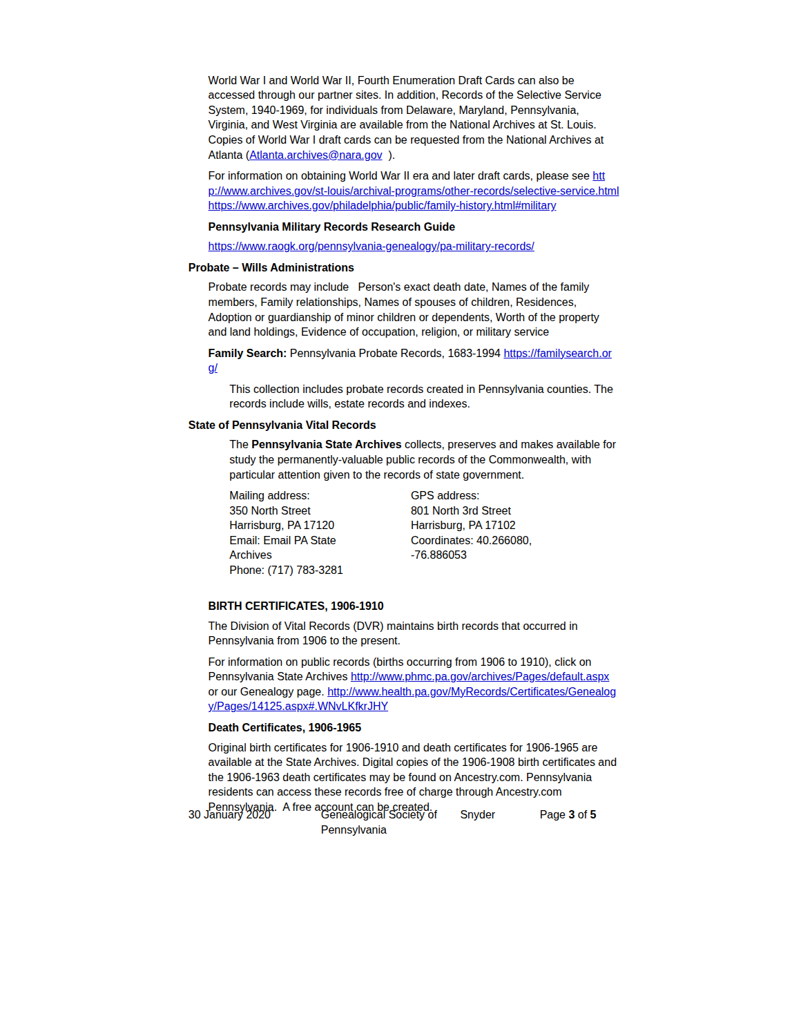World War I and World War II, Fourth Enumeration Draft Cards can also be accessed through our partner sites. In addition, Records of the Selective Service System, 1940-1969, for individuals from Delaware, Maryland, Pennsylvania, Virginia, and West Virginia are available from the National Archives at St. Louis. Copies of World War I draft cards can be requested from the National Archives at Atlanta (Atlanta.archives@nara.gov ).
For information on obtaining World War II era and later draft cards, please see http://www.archives.gov/st-louis/archival-programs/other-records/selective-service.html https://www.archives.gov/philadelphia/public/family-history.html#military
Pennsylvania Military Records Research Guide
https://www.raogk.org/pennsylvania-genealogy/pa-military-records/
Probate – Wills Administrations
Probate records may include Person's exact death date, Names of the family members, Family relationships, Names of spouses of children, Residences, Adoption or guardianship of minor children or dependents, Worth of the property and land holdings, Evidence of occupation, religion, or military service
Family Search: Pennsylvania Probate Records, 1683-1994 https://familysearch.org/
This collection includes probate records created in Pennsylvania counties. The records include wills, estate records and indexes.
State of Pennsylvania Vital Records
The Pennsylvania State Archives collects, preserves and makes available for study the permanently-valuable public records of the Commonwealth, with particular attention given to the records of state government.
| Mailing address: 350 North Street Harrisburg, PA 17120 Email: Email PA State Archives Phone: (717) 783-3281 | GPS address: 801 North 3rd Street Harrisburg, PA 17102 Coordinates: 40.266080, -76.886053 |
BIRTH CERTIFICATES, 1906-1910
The Division of Vital Records (DVR) maintains birth records that occurred in Pennsylvania from 1906 to the present.
For information on public records (births occurring from 1906 to 1910), click on Pennsylvania State Archives http://www.phmc.pa.gov/archives/Pages/default.aspx or our Genealogy page. http://www.health.pa.gov/MyRecords/Certificates/Genealogy/Pages/14125.aspx#.WNvLKfkrJHY
Death Certificates, 1906-1965
Original birth certificates for 1906-1910 and death certificates for 1906-1965 are available at the State Archives. Digital copies of the 1906-1908 birth certificates and the 1906-1963 death certificates may be found on Ancestry.com. Pennsylvania residents can access these records free of charge through Ancestry.com Pennsylvania. A free account can be created.
30 January 2020` Genealogical Society of Pennsylvania Snyder Page 3 of 5